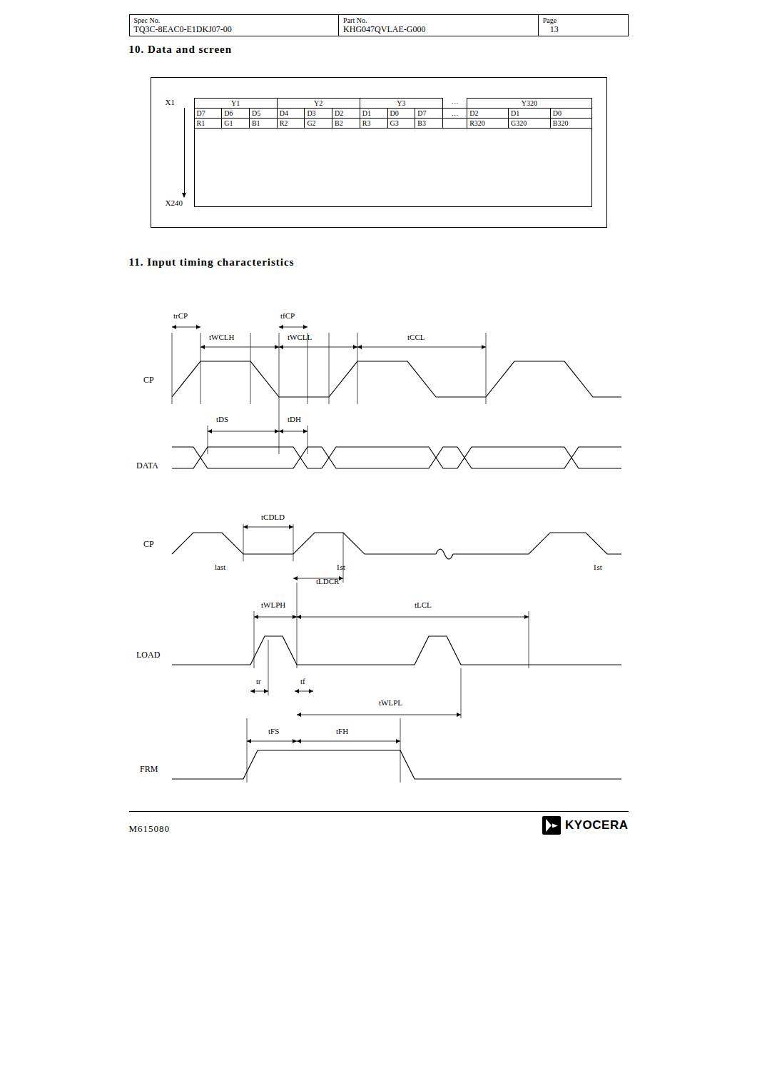| Spec No. TQ3C-8EAC0-E1DKJ07-00 | Part No. KHG047QVLAE-G000 | Page 13 |
10. Data and screen
X1 X240
| Y1 | Y2 | Y3 | ··· | Y320 |
| D7 | D6 | D5 | D4 | D3 | D2 | D1 | D0 | D7 | … | D2 | D1 | D0 |
| R1 | G1 | B1 | R2 | G2 | B2 | R3 | G3 | B3 | | R320 | G320 | B320 |
11. Input timing characteristics
CP trCP tfCP tWCLH tWCLL tCCL DATA tDS tDH CP last 1st 1st tCDLD tLDCR LOAD tWLPH tLCL tr tf tWLPL FRM tFS tFH
M615080
KYOCERA